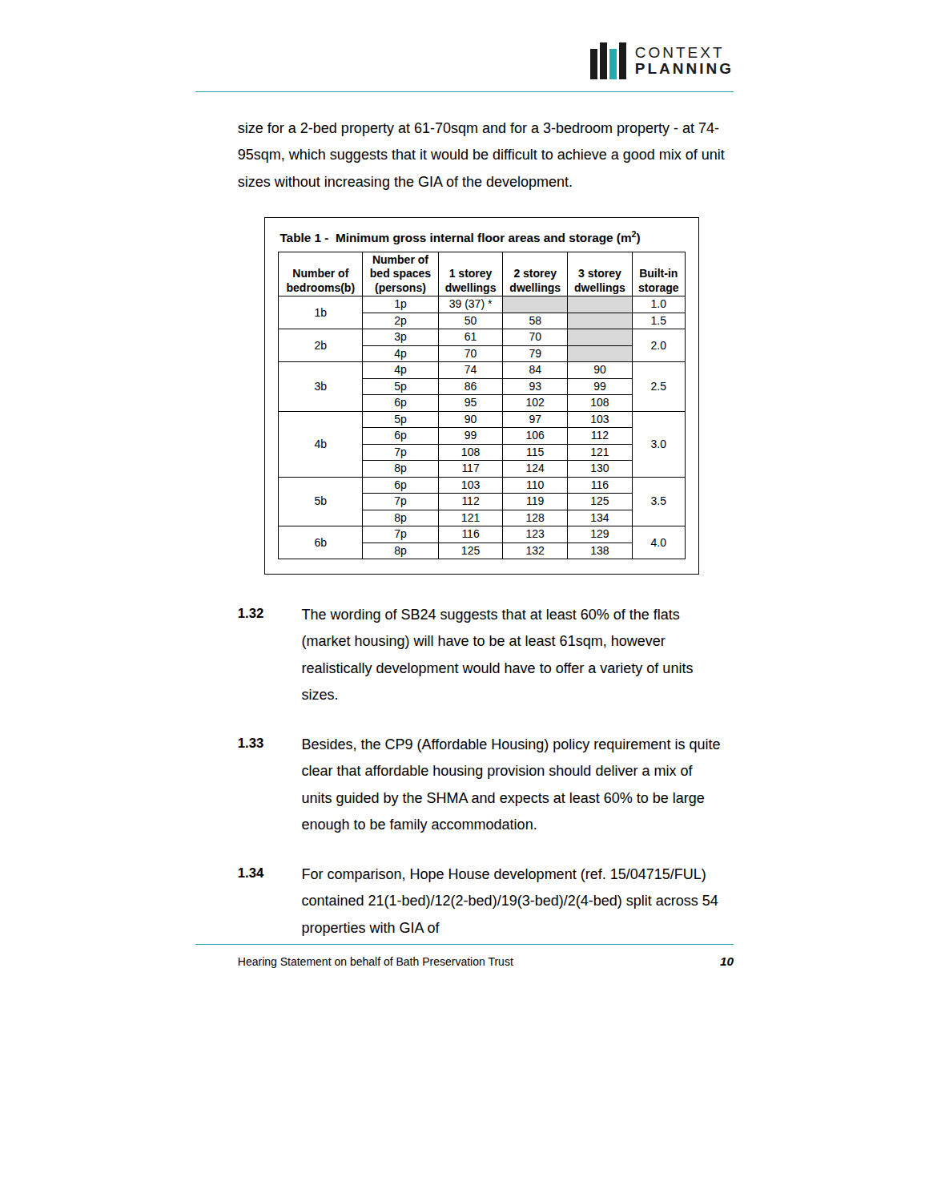CONTEXT
PLANNING
size for a 2-bed property at 61-70sqm and for a 3-bedroom property - at 74-95sqm, which suggests that it would be difficult to achieve a good mix of unit sizes without increasing the GIA of the development.
Table 1 - Minimum gross internal floor areas and storage (m2)
| Number of bedrooms(b) | Number of bed spaces (persons) | 1 storey dwellings | 2 storey dwellings | 3 storey dwellings | Built-in storage |
| --- | --- | --- | --- | --- | --- |
| 1b | 1p | 39 (37) * | | | 1.0 |
| 2p | 50 | 58 | | 1.5 |
| 2b | 3p | 61 | 70 | | 2.0 |
| 4p | 70 | 79 | |
| 3b | 4p | 74 | 84 | 90 | 2.5 |
| 5p | 86 | 93 | 99 |
| 6p | 95 | 102 | 108 |
| 4b | 5p | 90 | 97 | 103 | 3.0 |
| 6p | 99 | 106 | 112 |
| 7p | 108 | 115 | 121 |
| 8p | 117 | 124 | 130 |
| 5b | 6p | 103 | 110 | 116 | 3.5 |
| 7p | 112 | 119 | 125 |
| 8p | 121 | 128 | 134 |
| 6b | 7p | 116 | 123 | 129 | 4.0 |
| 8p | 125 | 132 | 138 |
1.32
The wording of SB24 suggests that at least 60% of the flats (market housing) will have to be at least 61sqm, however realistically development would have to offer a variety of units sizes.
1.33
Besides, the CP9 (Affordable Housing) policy requirement is quite clear that affordable housing provision should deliver a mix of units guided by the SHMA and expects at least 60% to be large enough to be family accommodation.
1.34
For comparison, Hope House development (ref. 15/04715/FUL) contained 21(1-bed)/12(2-bed)/19(3-bed)/2(4-bed) split across 54 properties with GIA of
Hearing Statement on behalf of Bath Preservation Trust
10